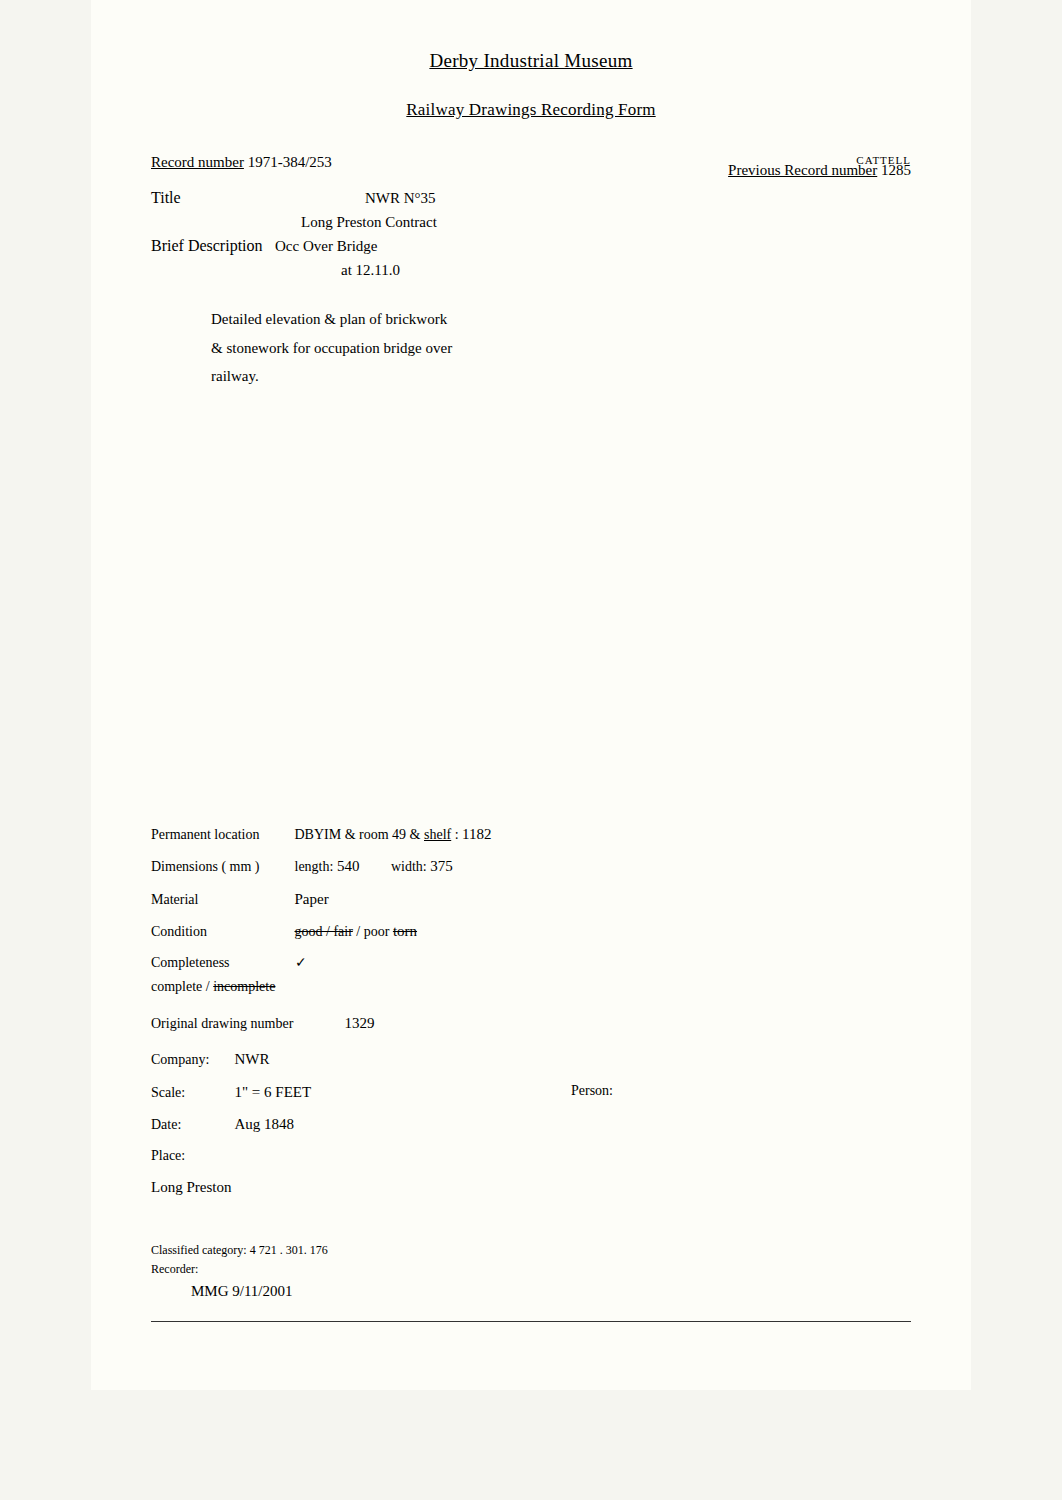Derby Industrial Museum
Railway Drawings Recording Form
CATTELL Previous Record number 1285 Record number 1971‑384/253
Title NWR N°35
Long Preston Contract
Brief Description Occ Over Bridge
at 12.11.0
Detailed elevation & plan of brickwork
& stonework for occupation bridge over
railway.
Permanent location DBYIM & room 49 & shelf : 1182
Dimensions ( mm ) length: 540 width: 375
Material Paper
Condition good / fair / poor torn
Completeness ✓
complete / incomplete
Original drawing number 1329
Company: NWR
Scale: 1" = 6 FEET Person:
Date: Aug 1848
Place:
Long Preston
Classified category: 4 721 . 301. 176
Recorder:
MMG 9/11/2001